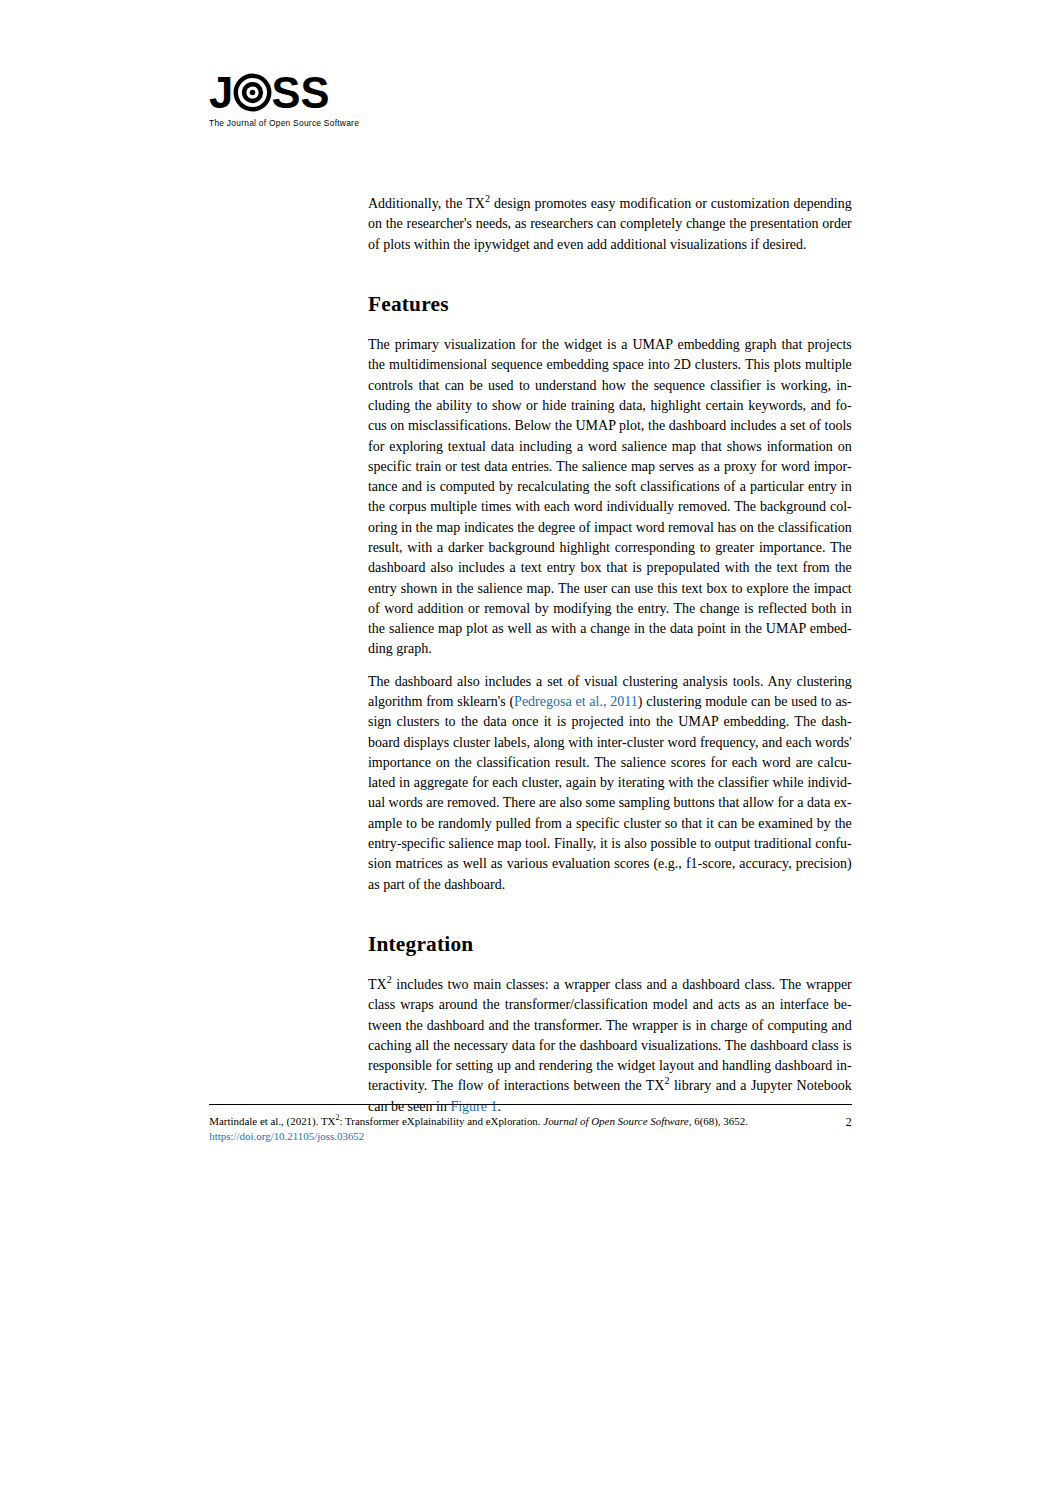J SS The Journal of Open Source Software
Additionally, the TX2 design promotes easy modification or customization depending on the researcher's needs, as researchers can completely change the presentation order of plots within the ipywidget and even add additional visualizations if desired.
Features
The primary visualization for the widget is a UMAP embedding graph that projects the multidimensional sequence embedding space into 2D clusters. This plots multiple controls that can be used to understand how the sequence classifier is working, including the ability to show or hide training data, highlight certain keywords, and focus on misclassifications. Below the UMAP plot, the dashboard includes a set of tools for exploring textual data including a word salience map that shows information on specific train or test data entries. The salience map serves as a proxy for word importance and is computed by recalculating the soft classifications of a particular entry in the corpus multiple times with each word individually removed. The background coloring in the map indicates the degree of impact word removal has on the classification result, with a darker background highlight corresponding to greater importance. The dashboard also includes a text entry box that is prepopulated with the text from the entry shown in the salience map. The user can use this text box to explore the impact of word addition or removal by modifying the entry. The change is reflected both in the salience map plot as well as with a change in the data point in the UMAP embedding graph.
The dashboard also includes a set of visual clustering analysis tools. Any clustering algorithm from sklearn's (Pedregosa et al., 2011) clustering module can be used to assign clusters to the data once it is projected into the UMAP embedding. The dashboard displays cluster labels, along with inter-cluster word frequency, and each words' importance on the classification result. The salience scores for each word are calculated in aggregate for each cluster, again by iterating with the classifier while individual words are removed. There are also some sampling buttons that allow for a data example to be randomly pulled from a specific cluster so that it can be examined by the entry-specific salience map tool. Finally, it is also possible to output traditional confusion matrices as well as various evaluation scores (e.g., f1-score, accuracy, precision) as part of the dashboard.
Integration
TX2 includes two main classes: a wrapper class and a dashboard class. The wrapper class wraps around the transformer/classification model and acts as an interface between the dashboard and the transformer. The wrapper is in charge of computing and caching all the necessary data for the dashboard visualizations. The dashboard class is responsible for setting up and rendering the widget layout and handling dashboard interactivity. The flow of interactions between the TX2 library and a Jupyter Notebook can be seen in Figure 1.
Martindale et al., (2021). TX2: Transformer eXplainability and eXploration. Journal of Open Source Software, 6(68), 3652. https://doi.org/10.21105/joss.03652
2